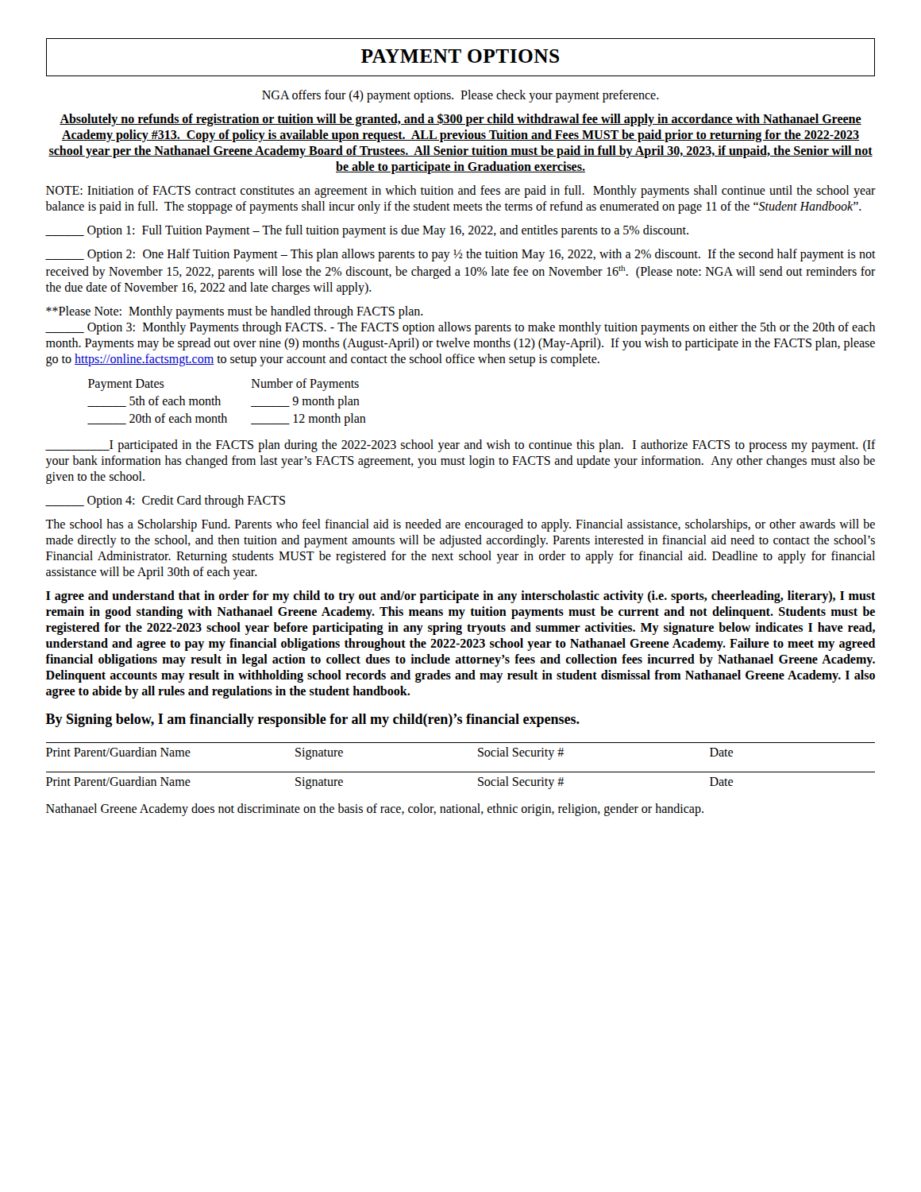PAYMENT OPTIONS
NGA offers four (4) payment options. Please check your payment preference.
Absolutely no refunds of registration or tuition will be granted, and a $300 per child withdrawal fee will apply in accordance with Nathanael Greene Academy policy #313. Copy of policy is available upon request. ALL previous Tuition and Fees MUST be paid prior to returning for the 2022-2023 school year per the Nathanael Greene Academy Board of Trustees. All Senior tuition must be paid in full by April 30, 2023, if unpaid, the Senior will not be able to participate in Graduation exercises.
NOTE: Initiation of FACTS contract constitutes an agreement in which tuition and fees are paid in full. Monthly payments shall continue until the school year balance is paid in full. The stoppage of payments shall incur only if the student meets the terms of refund as enumerated on page 11 of the “Student Handbook”.
______ Option 1: Full Tuition Payment – The full tuition payment is due May 16, 2022, and entitles parents to a 5% discount.
______ Option 2: One Half Tuition Payment – This plan allows parents to pay ½ the tuition May 16, 2022, with a 2% discount. If the second half payment is not received by November 15, 2022, parents will lose the 2% discount, be charged a 10% late fee on November 16th. (Please note: NGA will send out reminders for the due date of November 16, 2022 and late charges will apply).
**Please Note: Monthly payments must be handled through FACTS plan.
______ Option 3: Monthly Payments through FACTS. - The FACTS option allows parents to make monthly tuition payments on either the 5th or the 20th of each month. Payments may be spread out over nine (9) months (August-April) or twelve months (12) (May-April). If you wish to participate in the FACTS plan, please go to https://online.factsmgt.com to setup your account and contact the school office when setup is complete.
| Payment Dates | Number of Payments |
| ______ 5th of each month | ______ 9 month plan |
| ______ 20th of each month | ______ 12 month plan |
__________I participated in the FACTS plan during the 2022-2023 school year and wish to continue this plan. I authorize FACTS to process my payment. (If your bank information has changed from last year’s FACTS agreement, you must login to FACTS and update your information. Any other changes must also be given to the school.
______ Option 4: Credit Card through FACTS
The school has a Scholarship Fund. Parents who feel financial aid is needed are encouraged to apply. Financial assistance, scholarships, or other awards will be made directly to the school, and then tuition and payment amounts will be adjusted accordingly. Parents interested in financial aid need to contact the school’s Financial Administrator. Returning students MUST be registered for the next school year in order to apply for financial aid. Deadline to apply for financial assistance will be April 30th of each year.
I agree and understand that in order for my child to try out and/or participate in any interscholastic activity (i.e. sports, cheerleading, literary), I must remain in good standing with Nathanael Greene Academy. This means my tuition payments must be current and not delinquent. Students must be registered for the 2022-2023 school year before participating in any spring tryouts and summer activities. My signature below indicates I have read, understand and agree to pay my financial obligations throughout the 2022-2023 school year to Nathanael Greene Academy. Failure to meet my agreed financial obligations may result in legal action to collect dues to include attorney’s fees and collection fees incurred by Nathanael Greene Academy. Delinquent accounts may result in withholding school records and grades and may result in student dismissal from Nathanael Greene Academy. I also agree to abide by all rules and regulations in the student handbook.
By Signing below, I am financially responsible for all my child(ren)’s financial expenses.
| Print Parent/Guardian Name | Signature | Social Security # | Date |
| Print Parent/Guardian Name | Signature | Social Security # | Date |
Nathanael Greene Academy does not discriminate on the basis of race, color, national, ethnic origin, religion, gender or handicap.